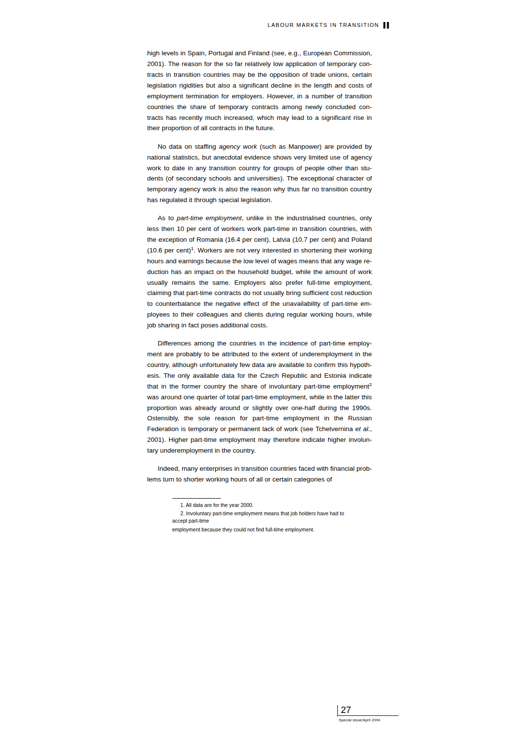Labour markets in transition ▌▌
high levels in Spain, Portugal and Finland (see, e.g., European Commission, 2001). The reason for the so far relatively low application of temporary contracts in transition countries may be the opposition of trade unions, certain legislation rigidities but also a significant decline in the length and costs of employment termination for employers. However, in a number of transition countries the share of temporary contracts among newly concluded contracts has recently much increased, which may lead to a significant rise in their proportion of all contracts in the future.
No data on staffing agency work (such as Manpower) are provided by national statistics, but anecdotal evidence shows very limited use of agency work to date in any transition country for groups of people other than students (of secondary schools and universities). The exceptional character of temporary agency work is also the reason why thus far no transition country has regulated it through special legislation.
As to part-time employment, unlike in the industrialised countries, only less then 10 per cent of workers work part-time in transition countries, with the exception of Romania (16.4 per cent), Latvia (10.7 per cent) and Poland (10.6 per cent)1. Workers are not very interested in shortening their working hours and earnings because the low level of wages means that any wage reduction has an impact on the household budget, while the amount of work usually remains the same. Employers also prefer full-time employment, claiming that part-time contracts do not usually bring sufficient cost reduction to counterbalance the negative effect of the unavailability of part-time employees to their colleagues and clients during regular working hours, while job sharing in fact poses additional costs.
Differences among the countries in the incidence of part-time employment are probably to be attributed to the extent of underemployment in the country, although unfortunately few data are available to confirm this hypothesis. The only available data for the Czech Republic and Estonia indicate that in the former country the share of involuntary part-time employment2 was around one quarter of total part-time employment, while in the latter this proportion was already around or slightly over one-half during the 1990s. Ostensibly, the sole reason for part-time employment in the Russian Federation is temporary or permanent lack of work (see Tchetvernina et al., 2001). Higher part-time employment may therefore indicate higher involuntary underemployment in the country.
Indeed, many enterprises in transition countries faced with financial problems turn to shorter working hours of all or certain categories of
1. All data are for the year 2000.
2. Involuntary part-time employment means that job holders have had to accept part-time
employment because they could not find full-time employment.
27
Special issue/April 2004